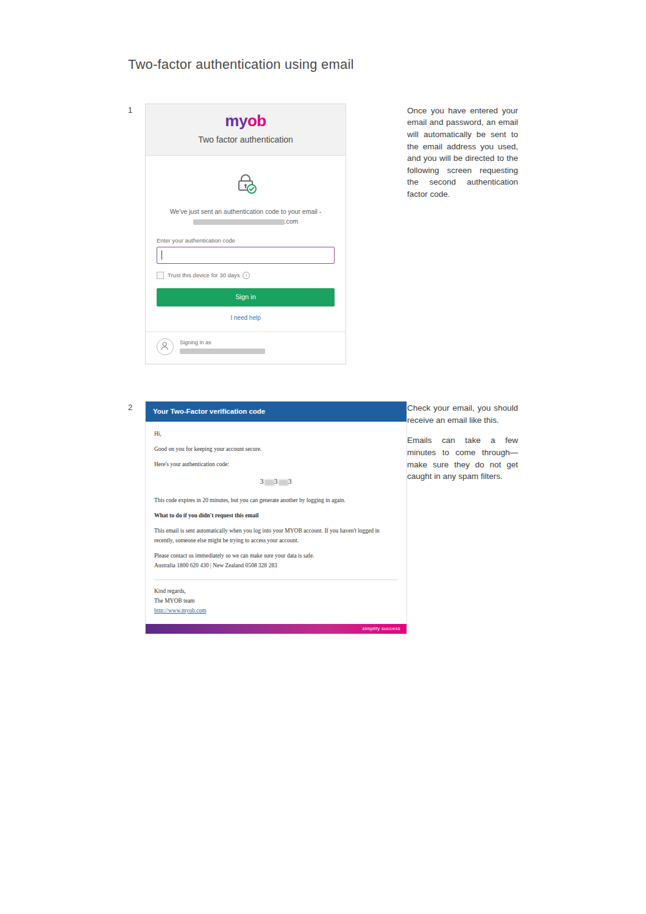Two-factor authentication using email
1
myob
Two factor authentication
We've just sent an authentication code to your email -
.com
Enter your authentication code
Trust this device for 30 days i
Sign in
I need help
Signing in as
Once you have entered your email and password, an email will automatically be sent to the email address you used, and you will be directed to the following screen requesting the second authentication factor code.
2
Your Two-Factor verification code
Hi,
Good on you for keeping your account secure.
Here's your authentication code:
3 3 3
This code expires in 20 minutes, but you can generate another by logging in again.
What to do if you didn't request this email
This email is sent automatically when you log into your MYOB account. If you haven't logged in recently, someone else might be trying to access your account.
Please contact us immediately so we can make sure your data is safe.
Australia 1800 620 430 | New Zealand 0508 328 283
Kind regards,
The MYOB team
http://www.myob.com
simplify success
Check your email, you should receive an email like this.
Emails can take a few minutes to come through—make sure they do not get caught in any spam filters.